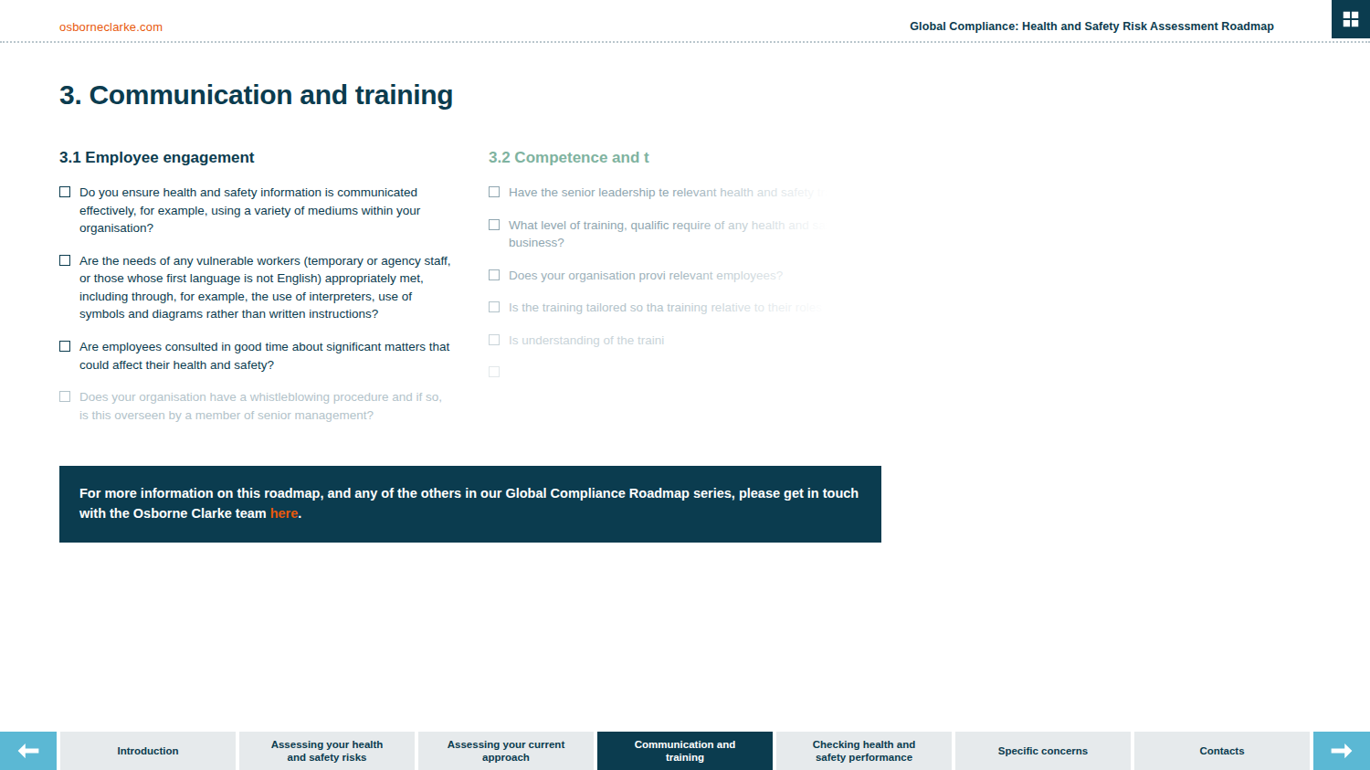osborneclarke.com
Global Compliance: Health and Safety Risk Assessment Roadmap
3. Communication and training
3.1 Employee engagement
Do you ensure health and safety information is communicated effectively, for example, using a variety of mediums within your organisation?
Are the needs of any vulnerable workers (temporary or agency staff, or those whose first language is not English) appropriately met, including through, for example, the use of interpreters, use of symbols and diagrams rather than written instructions?
Are employees consulted in good time about significant matters that could affect their health and safety?
Does your organisation have a whistleblowing procedure and if so, is this overseen by a member of senior management?
3.2 Competence and t
Have the senior leadership te relevant health and safety tra
What level of training, qualific require of any health and safe business?
Does your organisation provi relevant employees?
Is the training tailored so tha training relative to their roles
Is understanding of the traini
For more information on this roadmap, and any of the others in our Global Compliance Roadmap series, please get in touch with the Osborne Clarke team here.
Introduction Assessing your health
and safety risks Assessing your current
approach Communication and
training Checking health and
safety performance Specific concerns Contacts